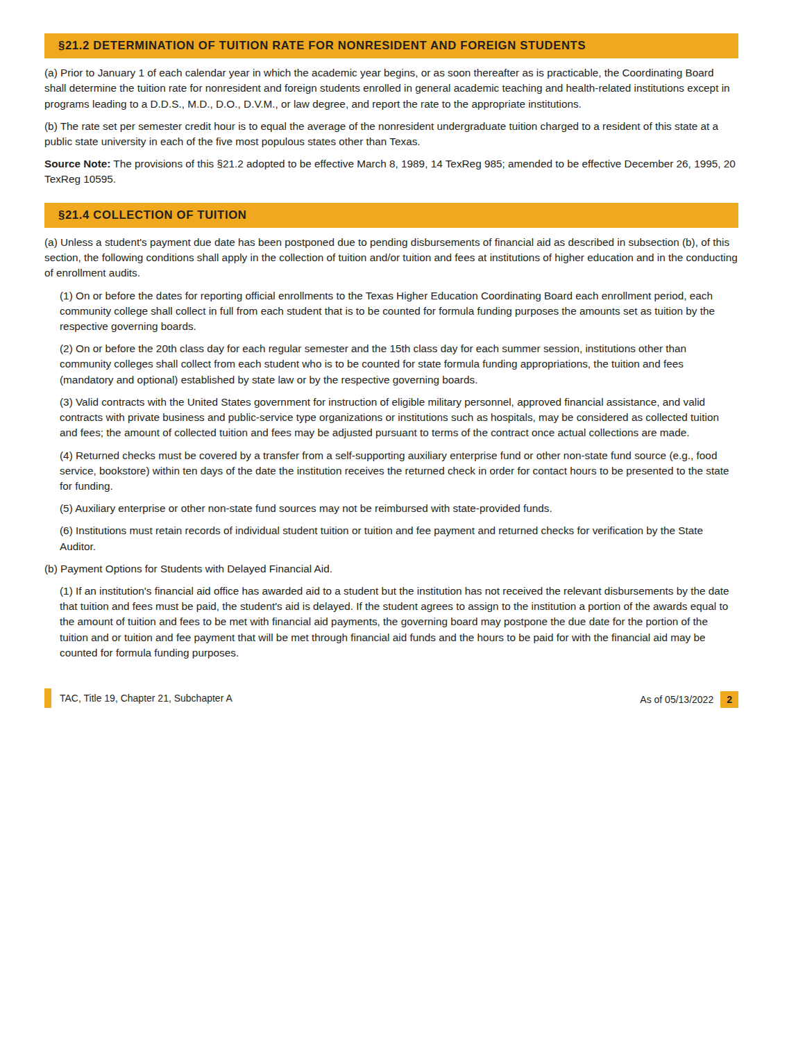§21.2 Determination of Tuition Rate for Nonresident and Foreign Students
(a) Prior to January 1 of each calendar year in which the academic year begins, or as soon thereafter as is practicable, the Coordinating Board shall determine the tuition rate for nonresident and foreign students enrolled in general academic teaching and health-related institutions except in programs leading to a D.D.S., M.D., D.O., D.V.M., or law degree, and report the rate to the appropriate institutions.
(b) The rate set per semester credit hour is to equal the average of the nonresident undergraduate tuition charged to a resident of this state at a public state university in each of the five most populous states other than Texas.
Source Note: The provisions of this §21.2 adopted to be effective March 8, 1989, 14 TexReg 985; amended to be effective December 26, 1995, 20 TexReg 10595.
§21.4 Collection of Tuition
(a) Unless a student's payment due date has been postponed due to pending disbursements of financial aid as described in subsection (b), of this section, the following conditions shall apply in the collection of tuition and/or tuition and fees at institutions of higher education and in the conducting of enrollment audits.
(1) On or before the dates for reporting official enrollments to the Texas Higher Education Coordinating Board each enrollment period, each community college shall collect in full from each student that is to be counted for formula funding purposes the amounts set as tuition by the respective governing boards.
(2) On or before the 20th class day for each regular semester and the 15th class day for each summer session, institutions other than community colleges shall collect from each student who is to be counted for state formula funding appropriations, the tuition and fees (mandatory and optional) established by state law or by the respective governing boards.
(3) Valid contracts with the United States government for instruction of eligible military personnel, approved financial assistance, and valid contracts with private business and public-service type organizations or institutions such as hospitals, may be considered as collected tuition and fees; the amount of collected tuition and fees may be adjusted pursuant to terms of the contract once actual collections are made.
(4) Returned checks must be covered by a transfer from a self-supporting auxiliary enterprise fund or other non-state fund source (e.g., food service, bookstore) within ten days of the date the institution receives the returned check in order for contact hours to be presented to the state for funding.
(5) Auxiliary enterprise or other non-state fund sources may not be reimbursed with state-provided funds.
(6) Institutions must retain records of individual student tuition or tuition and fee payment and returned checks for verification by the State Auditor.
(b) Payment Options for Students with Delayed Financial Aid.
(1) If an institution's financial aid office has awarded aid to a student but the institution has not received the relevant disbursements by the date that tuition and fees must be paid, the student's aid is delayed. If the student agrees to assign to the institution a portion of the awards equal to the amount of tuition and fees to be met with financial aid payments, the governing board may postpone the due date for the portion of the tuition and or tuition and fee payment that will be met through financial aid funds and the hours to be paid for with the financial aid may be counted for formula funding purposes.
TAC, Title 19, Chapter 21, Subchapter A
As of 05/13/2022 2